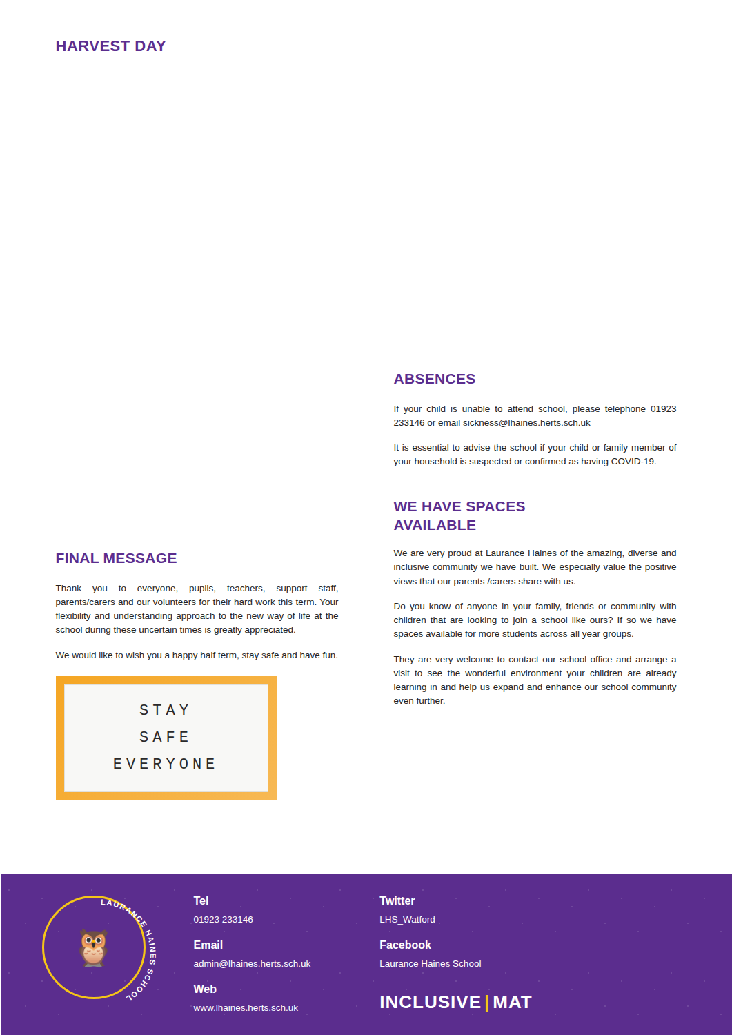HARVEST DAY
FINAL MESSAGE
Thank you to everyone, pupils, teachers, support staff, parents/carers and our volunteers for their hard work this term. Your flexibility and understanding approach to the new way of life at the school during these uncertain times is greatly appreciated.
We would like to wish you a happy half term, stay safe and have fun.
STAY SAFE EVERYONE
ABSENCES
If your child is unable to attend school, please telephone 01923 233146 or email sickness@lhaines.herts.sch.uk
It is essential to advise the school if your child or family member of your household is suspected or confirmed as having COVID-19.
WE HAVE SPACES
AVAILABLE
We are very proud at Laurance Haines of the amazing, diverse and inclusive community we have built. We especially value the positive views that our parents /carers share with us.
Do you know of anyone in your family, friends or community with children that are looking to join a school like ours? If so we have spaces available for more students across all year groups.
They are very welcome to contact our school office and arrange a visit to see the wonderful environment your children are already learning in and help us expand and enhance our school community even further.
🦉
LAURANCE HAINES SCHOOL
Tel 01923 233146
Email admin@lhaines.herts.sch.uk
Web www.lhaines.herts.sch.uk
Twitter LHS_Watford
Facebook Laurance Haines School
INCLUSIVE|MAT